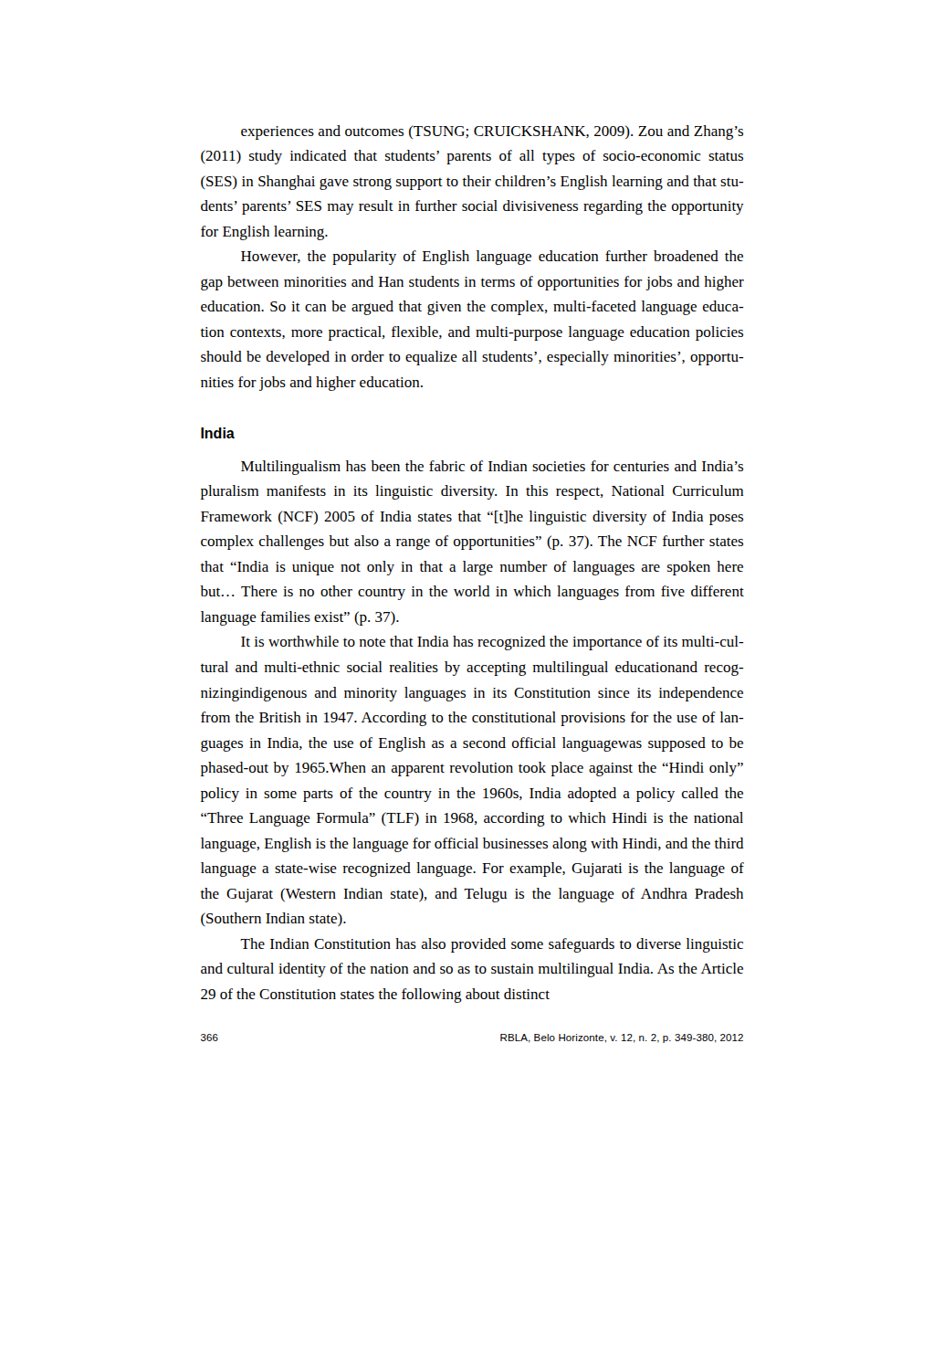experiences and outcomes (TSUNG; CRUICKSHANK, 2009). Zou and Zhang’s (2011) study indicated that students’ parents of all types of socio-economic status (SES) in Shanghai gave strong support to their children’s English learning and that students’ parents’ SES may result in further social divisiveness regarding the opportunity for English learning.
However, the popularity of English language education further broadened the gap between minorities and Han students in terms of opportunities for jobs and higher education. So it can be argued that given the complex, multi-faceted language education contexts, more practical, flexible, and multi-purpose language education policies should be developed in order to equalize all students’, especially minorities’, opportunities for jobs and higher education.
India
Multilingualism has been the fabric of Indian societies for centuries and India’s pluralism manifests in its linguistic diversity. In this respect, National Curriculum Framework (NCF) 2005 of India states that “[t]he linguistic diversity of India poses complex challenges but also a range of opportunities” (p. 37). The NCF further states that “India is unique not only in that a large number of languages are spoken here but… There is no other country in the world in which languages from five different language families exist” (p. 37).
It is worthwhile to note that India has recognized the importance of its multi-cultural and multi-ethnic social realities by accepting multilingual educationand recognizingindigenous and minority languages in its Constitution since its independence from the British in 1947. According to the constitutional provisions for the use of languages in India, the use of English as a second official languagewas supposed to be phased-out by 1965.When an apparent revolution took place against the “Hindi only” policy in some parts of the country in the 1960s, India adopted a policy called the “Three Language Formula” (TLF) in 1968, according to which Hindi is the national language, English is the language for official businesses along with Hindi, and the third language a state-wise recognized language. For example, Gujarati is the language of the Gujarat (Western Indian state), and Telugu is the language of Andhra Pradesh (Southern Indian state).
The Indian Constitution has also provided some safeguards to diverse linguistic and cultural identity of the nation and so as to sustain multilingual India. As the Article 29 of the Constitution states the following about distinct
366 RBLA, Belo Horizonte, v. 12, n. 2, p. 349-380, 2012